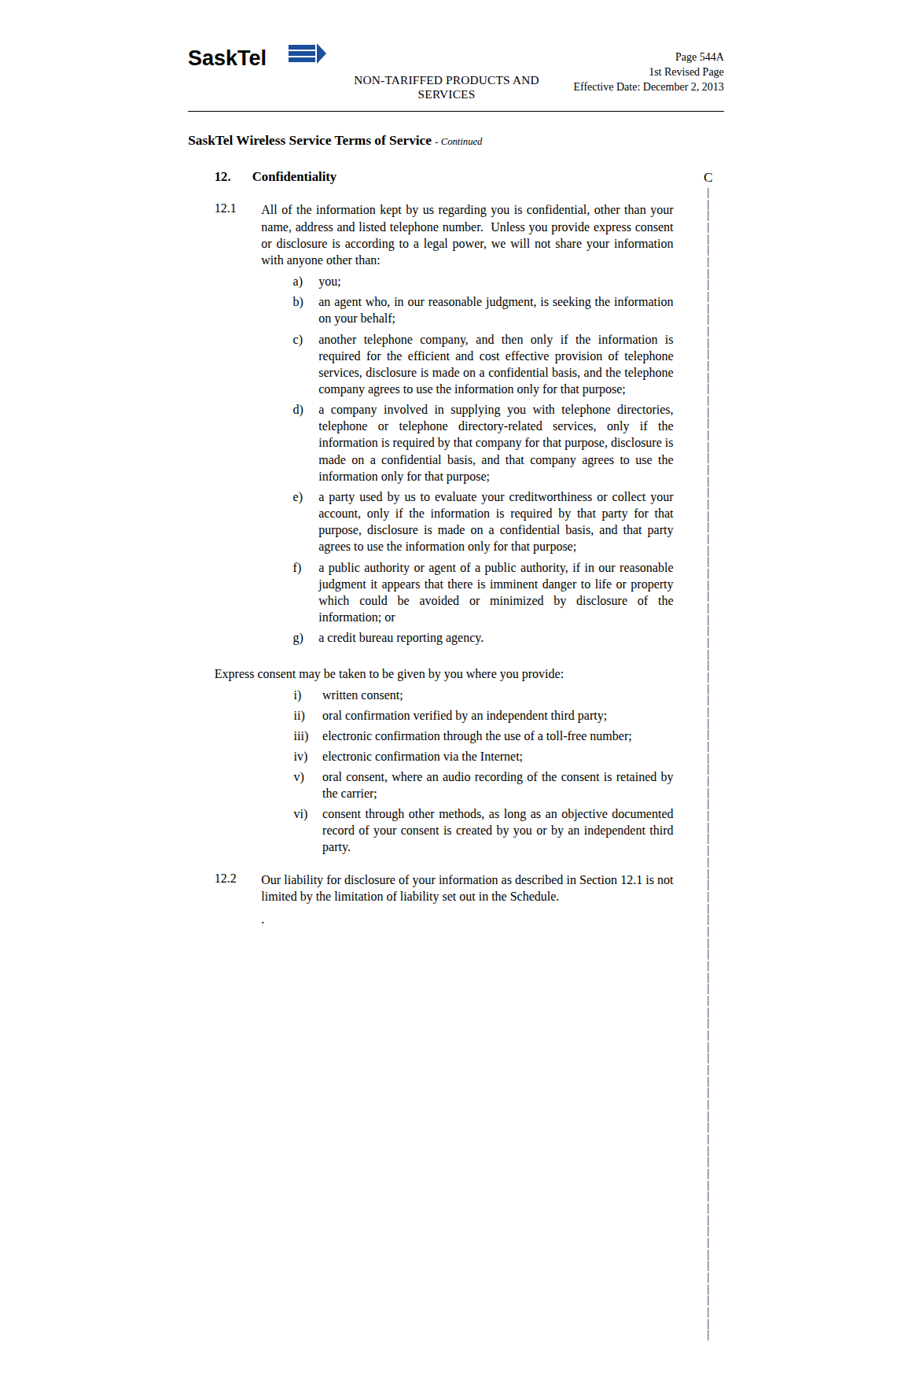SaskTel
NON-TARIFFED PRODUCTS AND SERVICES
Page 544A
1st Revised Page
Effective Date: December 2, 2013
SaskTel Wireless Service Terms of Service - Continued
12. Confidentiality
12.1
All of the information kept by us regarding you is confidential, other than your name, address and listed telephone number. Unless you provide express consent or disclosure is according to a legal power, we will not share your information with anyone other than:
a) you;
b) an agent who, in our reasonable judgment, is seeking the information on your behalf;
c) another telephone company, and then only if the information is required for the efficient and cost effective provision of telephone services, disclosure is made on a confidential basis, and the telephone company agrees to use the information only for that purpose;
d) a company involved in supplying you with telephone directories, telephone or telephone directory-related services, only if the information is required by that company for that purpose, disclosure is made on a confidential basis, and that company agrees to use the information only for that purpose;
e) a party used by us to evaluate your creditworthiness or collect your account, only if the information is required by that party for that purpose, disclosure is made on a confidential basis, and that party agrees to use the information only for that purpose;
f) a public authority or agent of a public authority, if in our reasonable judgment it appears that there is imminent danger to life or property which could be avoided or minimized by disclosure of the information; or
g) a credit bureau reporting agency.
Express consent may be taken to be given by you where you provide:
i) written consent;
ii) oral confirmation verified by an independent third party;
iii) electronic confirmation through the use of a toll-free number;
iv) electronic confirmation via the Internet;
v) oral consent, where an audio recording of the consent is retained by the carrier;
vi) consent through other methods, as long as an objective documented record of your consent is created by you or by an independent third party.
12.2
Our liability for disclosure of your information as described in Section 12.1 is not limited by the limitation of liability set out in the Schedule.
.
C ||||| ||||| ||||| ||||| ||||| ||||| ||||| ||||| ||||| ||||| ||||| ||||| ||||| ||||| ||||| ||||| ||||| ||||| ||||| |||||